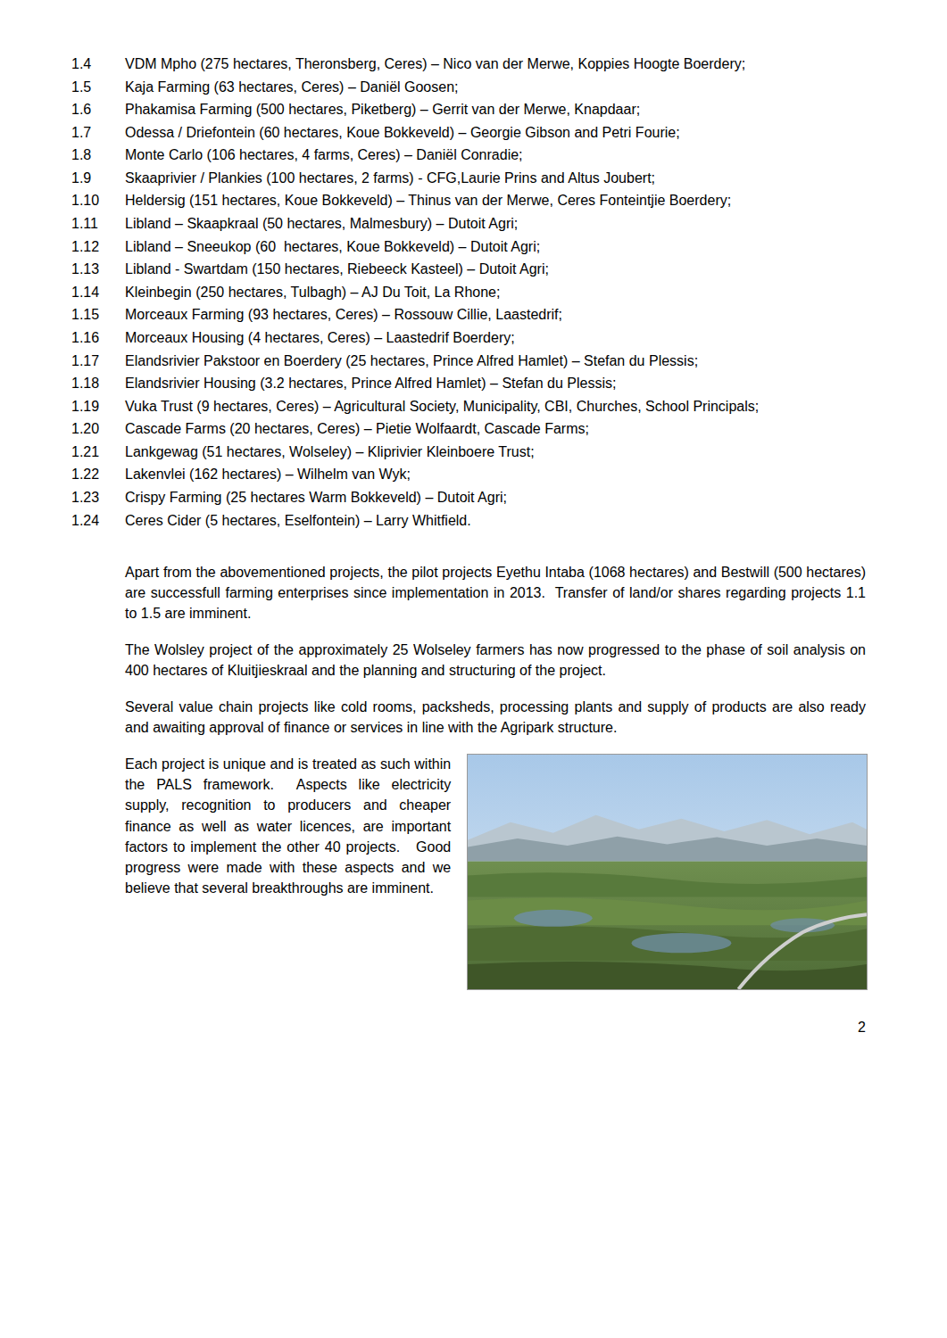1.4 VDM Mpho (275 hectares, Theronsberg, Ceres) – Nico van der Merwe, Koppies Hoogte Boerdery;
1.5 Kaja Farming (63 hectares, Ceres) – Daniël Goosen;
1.6 Phakamisa Farming (500 hectares, Piketberg) – Gerrit van der Merwe, Knapdaar;
1.7 Odessa / Driefontein (60 hectares, Koue Bokkeveld) – Georgie Gibson and Petri Fourie;
1.8 Monte Carlo (106 hectares, 4 farms, Ceres) – Daniël Conradie;
1.9 Skaaprivier / Plankies (100 hectares, 2 farms) - CFG,Laurie Prins and Altus Joubert;
1.10 Heldersig (151 hectares, Koue Bokkeveld) – Thinus van der Merwe, Ceres Fonteintjie Boerdery;
1.11 Libland – Skaapkraal (50 hectares, Malmesbury) – Dutoit Agri;
1.12 Libland – Sneeukop (60 hectares, Koue Bokkeveld) – Dutoit Agri;
1.13 Libland - Swartdam (150 hectares, Riebeeck Kasteel) – Dutoit Agri;
1.14 Kleinbegin (250 hectares, Tulbagh) – AJ Du Toit, La Rhone;
1.15 Morceaux Farming (93 hectares, Ceres) – Rossouw Cillie, Laastedrif;
1.16 Morceaux Housing (4 hectares, Ceres) – Laastedrif Boerdery;
1.17 Elandsrivier Pakstoor en Boerdery (25 hectares, Prince Alfred Hamlet) – Stefan du Plessis;
1.18 Elandsrivier Housing (3.2 hectares, Prince Alfred Hamlet) – Stefan du Plessis;
1.19 Vuka Trust (9 hectares, Ceres) – Agricultural Society, Municipality, CBI, Churches, School Principals;
1.20 Cascade Farms (20 hectares, Ceres) – Pietie Wolfaardt, Cascade Farms;
1.21 Lankgewag (51 hectares, Wolseley) – Kliprivier Kleinboere Trust;
1.22 Lakenvlei (162 hectares) – Wilhelm van Wyk;
1.23 Crispy Farming (25 hectares Warm Bokkeveld) – Dutoit Agri;
1.24 Ceres Cider (5 hectares, Eselfontein) – Larry Whitfield.
Apart from the abovementioned projects, the pilot projects Eyethu Intaba (1068 hectares) and Bestwill (500 hectares) are successfull farming enterprises since implementation in 2013. Transfer of land/or shares regarding projects 1.1 to 1.5 are imminent.
The Wolsley project of the approximately 25 Wolseley farmers has now progressed to the phase of soil analysis on 400 hectares of Kluitjieskraal and the planning and structuring of the project.
Several value chain projects like cold rooms, packsheds, processing plants and supply of products are also ready and awaiting approval of finance or services in line with the Agripark structure.
Each project is unique and is treated as such within the PALS framework. Aspects like electricity supply, recognition to producers and cheaper finance as well as water licences, are important factors to implement the other 40 projects. Good progress were made with these aspects and we believe that several breakthroughs are imminent.
2